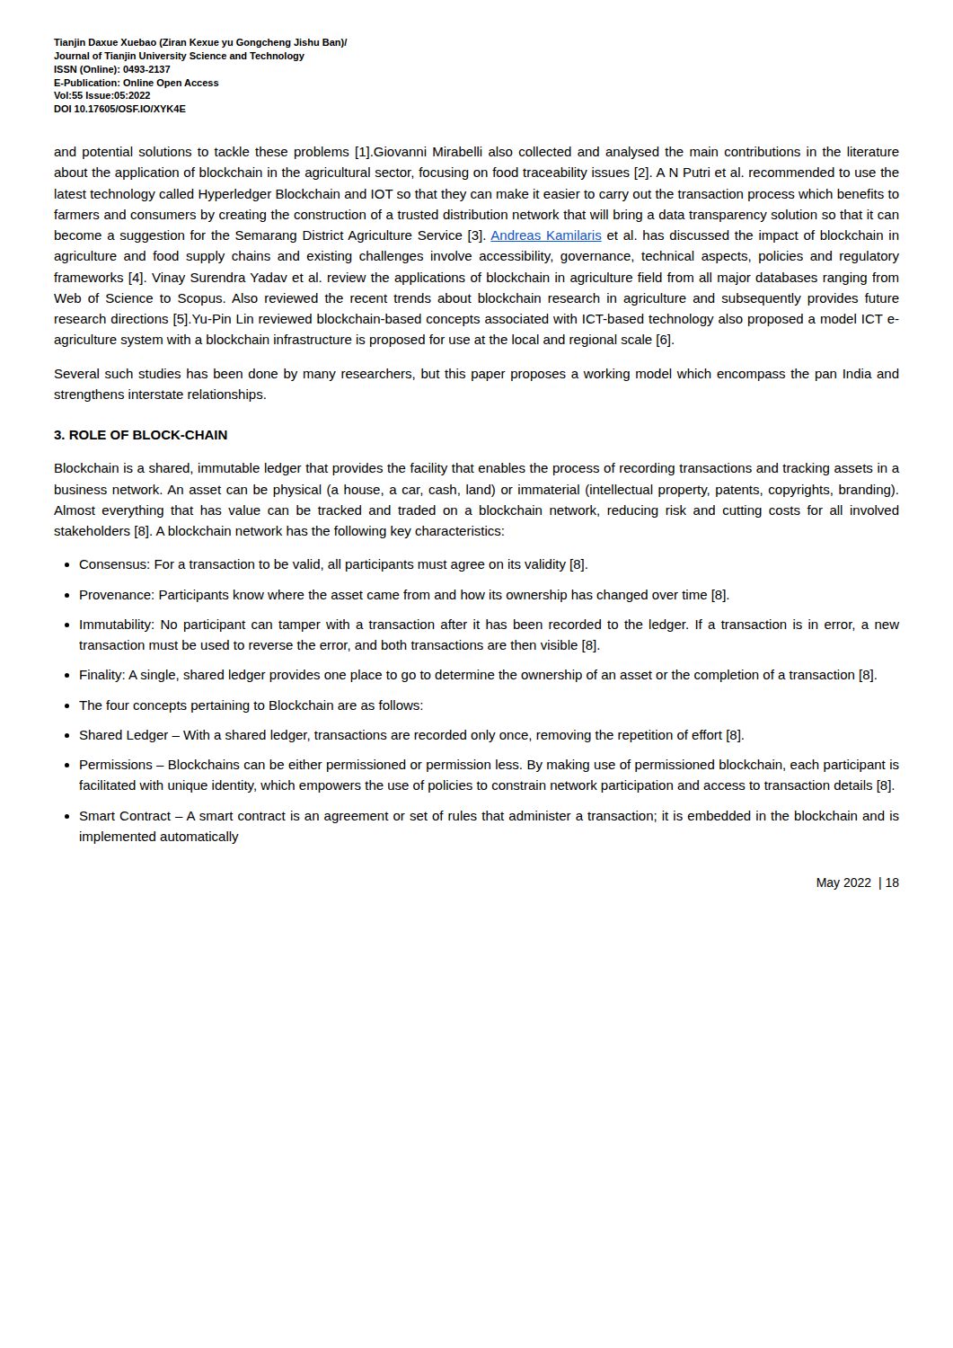Tianjin Daxue Xuebao (Ziran Kexue yu Gongcheng Jishu Ban)/
Journal of Tianjin University Science and Technology
ISSN (Online): 0493-2137
E-Publication: Online Open Access
Vol:55 Issue:05:2022
DOI 10.17605/OSF.IO/XYK4E
and potential solutions to tackle these problems [1].Giovanni Mirabelli also collected and analysed the main contributions in the literature about the application of blockchain in the agricultural sector, focusing on food traceability issues [2]. A N Putri et al. recommended to use the latest technology called Hyperledger Blockchain and IOT so that they can make it easier to carry out the transaction process which benefits to farmers and consumers by creating the construction of a trusted distribution network that will bring a data transparency solution so that it can become a suggestion for the Semarang District Agriculture Service [3]. Andreas Kamilaris et al. has discussed the impact of blockchain in agriculture and food supply chains and existing challenges involve accessibility, governance, technical aspects, policies and regulatory frameworks [4]. Vinay Surendra Yadav et al. review the applications of blockchain in agriculture field from all major databases ranging from Web of Science to Scopus. Also reviewed the recent trends about blockchain research in agriculture and subsequently provides future research directions [5].Yu-Pin Lin reviewed blockchain-based concepts associated with ICT-based technology also proposed a model ICT e-agriculture system with a blockchain infrastructure is proposed for use at the local and regional scale [6].
Several such studies has been done by many researchers, but this paper proposes a working model which encompass the pan India and strengthens interstate relationships.
3. ROLE OF BLOCK-CHAIN
Blockchain is a shared, immutable ledger that provides the facility that enables the process of recording transactions and tracking assets in a business network. An asset can be physical (a house, a car, cash, land) or immaterial (intellectual property, patents, copyrights, branding). Almost everything that has value can be tracked and traded on a blockchain network, reducing risk and cutting costs for all involved stakeholders [8]. A blockchain network has the following key characteristics:
Consensus: For a transaction to be valid, all participants must agree on its validity [8].
Provenance: Participants know where the asset came from and how its ownership has changed over time [8].
Immutability: No participant can tamper with a transaction after it has been recorded to the ledger. If a transaction is in error, a new transaction must be used to reverse the error, and both transactions are then visible [8].
Finality: A single, shared ledger provides one place to go to determine the ownership of an asset or the completion of a transaction [8].
The four concepts pertaining to Blockchain are as follows:
Shared Ledger – With a shared ledger, transactions are recorded only once, removing the repetition of effort [8].
Permissions – Blockchains can be either permissioned or permission less. By making use of permissioned blockchain, each participant is facilitated with unique identity, which empowers the use of policies to constrain network participation and access to transaction details [8].
Smart Contract – A smart contract is an agreement or set of rules that administer a transaction; it is embedded in the blockchain and is implemented automatically
May 2022 | 18